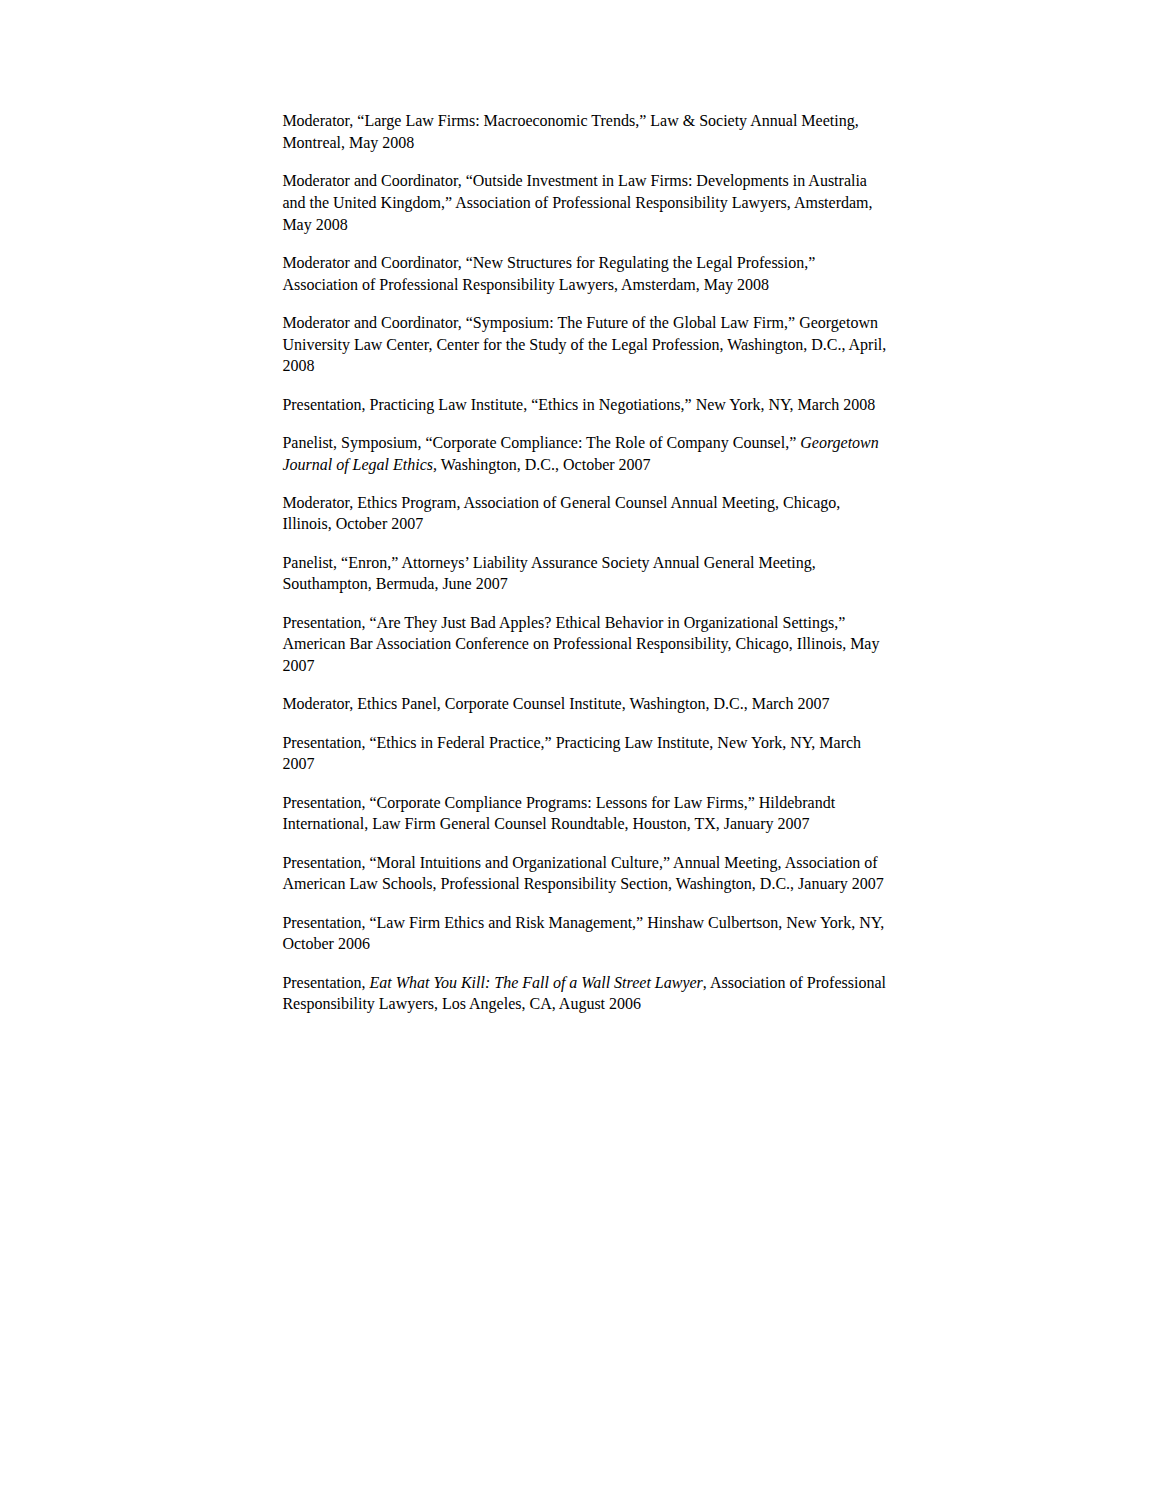Moderator, “Large Law Firms: Macroeconomic Trends,” Law & Society Annual Meeting, Montreal, May 2008
Moderator and Coordinator, “Outside Investment in Law Firms: Developments in Australia and the United Kingdom,” Association of Professional Responsibility Lawyers, Amsterdam, May 2008
Moderator and Coordinator, “New Structures for Regulating the Legal Profession,” Association of Professional Responsibility Lawyers, Amsterdam, May 2008
Moderator and Coordinator, “Symposium: The Future of the Global Law Firm,” Georgetown University Law Center, Center for the Study of the Legal Profession, Washington, D.C., April, 2008
Presentation, Practicing Law Institute, “Ethics in Negotiations,” New York, NY, March 2008
Panelist, Symposium, “Corporate Compliance: The Role of Company Counsel,” Georgetown Journal of Legal Ethics, Washington, D.C., October 2007
Moderator, Ethics Program, Association of General Counsel Annual Meeting, Chicago, Illinois, October 2007
Panelist, “Enron,” Attorneys’ Liability Assurance Society Annual General Meeting, Southampton, Bermuda, June 2007
Presentation, “Are They Just Bad Apples? Ethical Behavior in Organizational Settings,” American Bar Association Conference on Professional Responsibility, Chicago, Illinois, May 2007
Moderator, Ethics Panel, Corporate Counsel Institute, Washington, D.C., March 2007
Presentation, “Ethics in Federal Practice,” Practicing Law Institute, New York, NY, March 2007
Presentation, “Corporate Compliance Programs: Lessons for Law Firms,” Hildebrandt International, Law Firm General Counsel Roundtable, Houston, TX, January 2007
Presentation, “Moral Intuitions and Organizational Culture,” Annual Meeting, Association of American Law Schools, Professional Responsibility Section, Washington, D.C., January 2007
Presentation, “Law Firm Ethics and Risk Management,” Hinshaw Culbertson, New York, NY, October 2006
Presentation, Eat What You Kill: The Fall of a Wall Street Lawyer, Association of Professional Responsibility Lawyers, Los Angeles, CA, August 2006